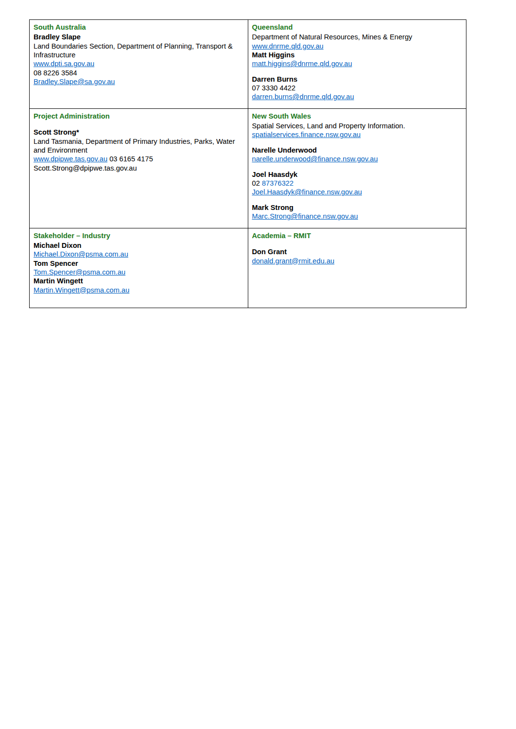| South Australia Bradley Slape Land Boundaries Section, Department of Planning, Transport & Infrastructure www.dpti.sa.gov.au 08 8226 3584 Bradley.Slape@sa.gov.au | Queensland Department of Natural Resources, Mines & Energy www.dnrme.qld.gov.au Matt Higgins matt.higgins@dnrme.qld.gov.au Darren Burns 07 3330 4422 darren.burns@dnrme.qld.gov.au |
| Project Administration Scott Strong* Land Tasmania, Department of Primary Industries, Parks, Water and Environment www.dpipwe.tas.gov.au 03 6165 4175 Scott.Strong@dpipwe.tas.gov.au | New South Wales Spatial Services, Land and Property Information. spatialservices.finance.nsw.gov.au Narelle Underwood narelle.underwood@finance.nsw.gov.au Joel Haasdyk 02 87376322 Joel.Haasdyk@finance.nsw.gov.au Mark Strong Marc.Strong@finance.nsw.gov.au |
| Stakeholder – Industry Michael Dixon Michael.Dixon@psma.com.au Tom Spencer Tom.Spencer@psma.com.au Martin Wingett Martin.Wingett@psma.com.au | Academia – RMIT Don Grant donald.grant@rmit.edu.au |